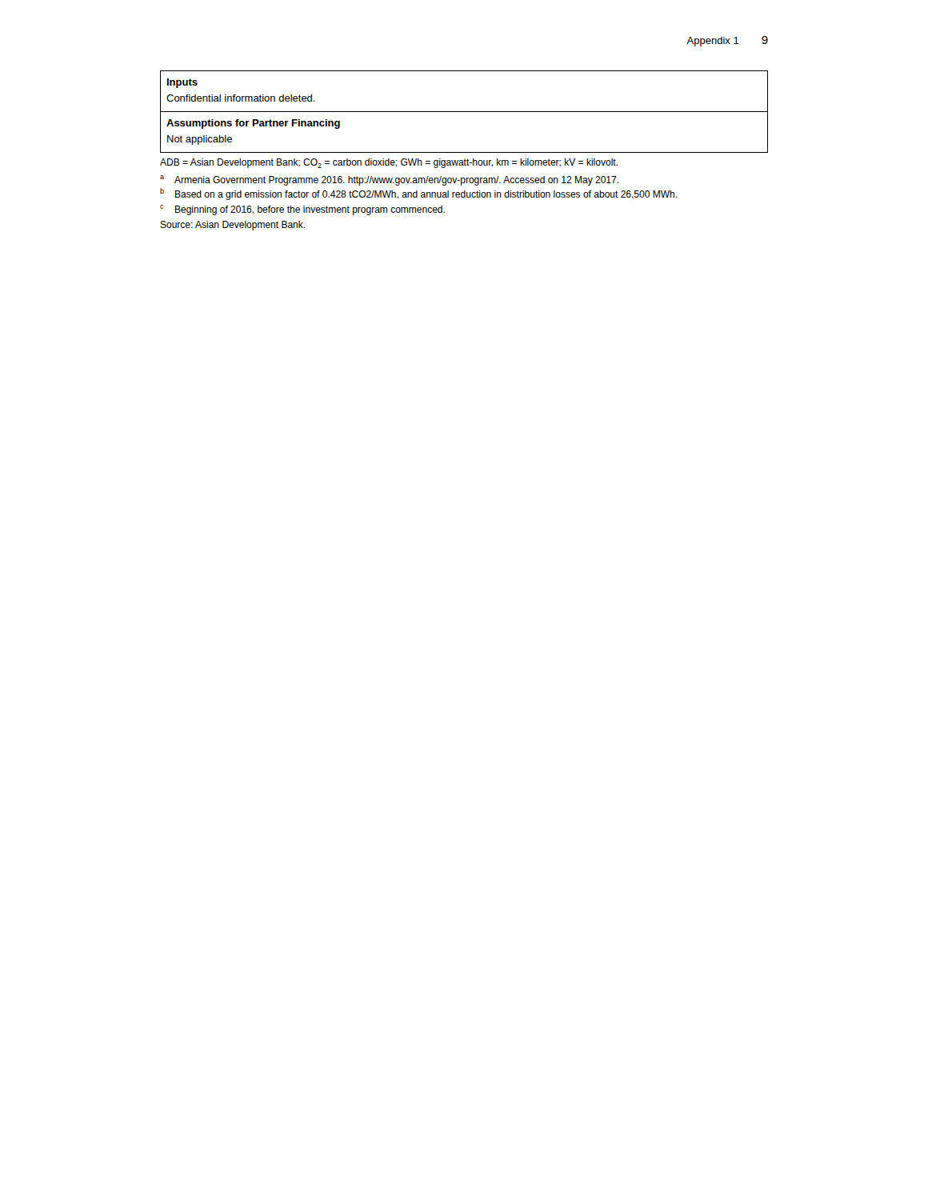Appendix 19
| Inputs |
| Confidential information deleted. |
| Assumptions for Partner Financing |
| Not applicable |
ADB = Asian Development Bank; CO2 = carbon dioxide; GWh = gigawatt-hour, km = kilometer; kV = kilovolt.
a Armenia Government Programme 2016. http://www.gov.am/en/gov-program/. Accessed on 12 May 2017.
b Based on a grid emission factor of 0.428 tCO2/MWh, and annual reduction in distribution losses of about 26,500 MWh.
c Beginning of 2016, before the investment program commenced.
Source: Asian Development Bank.